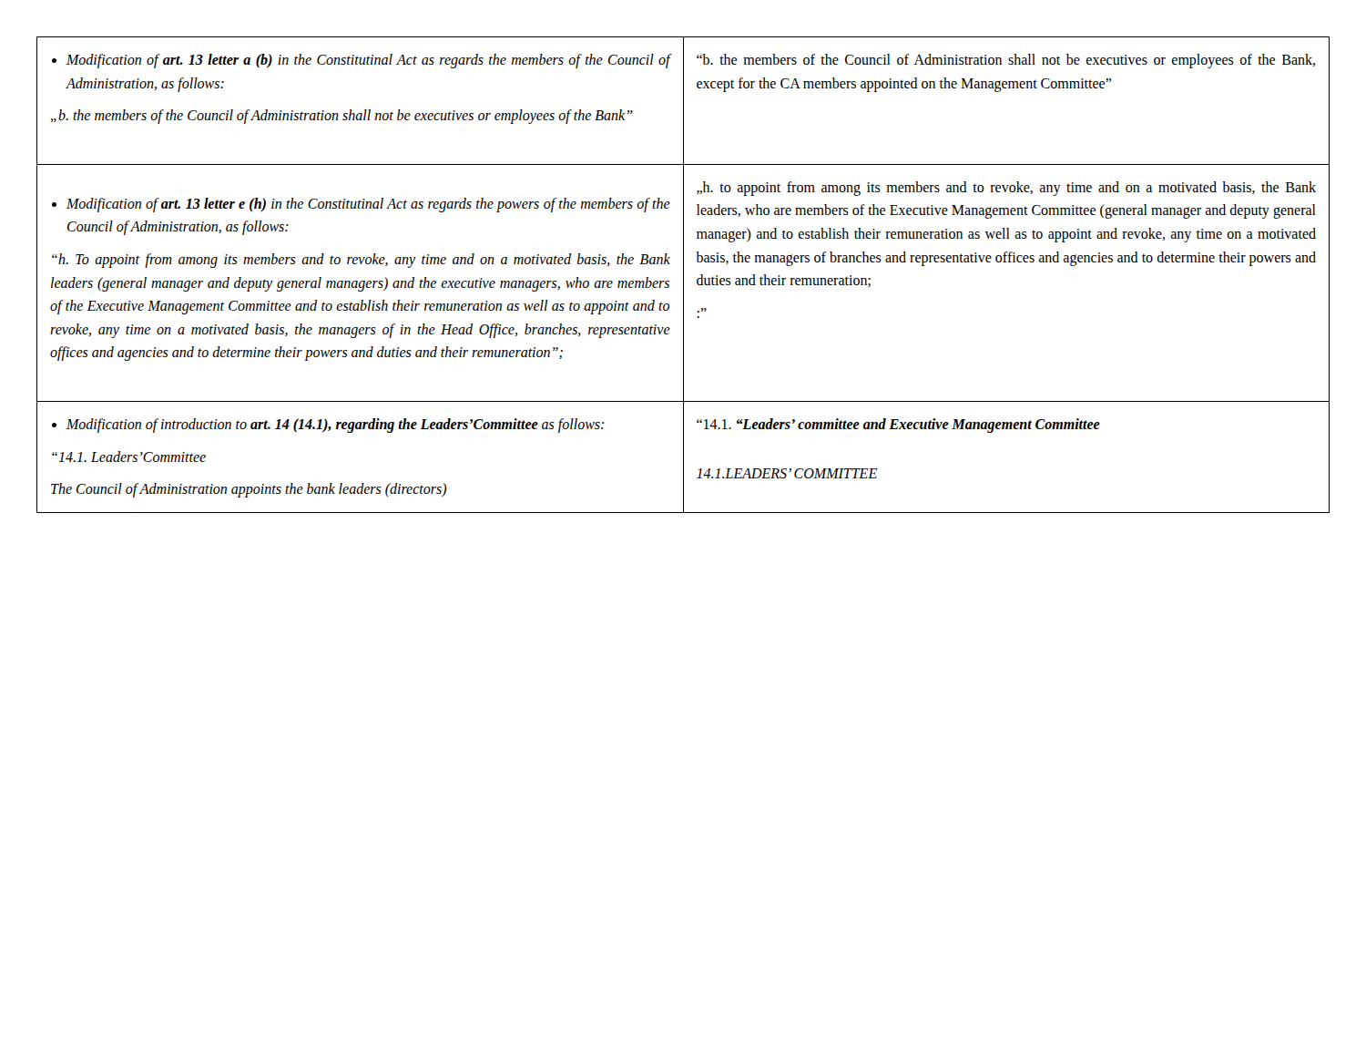| Modification of art. 13 letter a (b) in the Constitutinal Act as regards the members of the Council of Administration, as follows: „b. the members of the Council of Administration shall not be executives or employees of the Bank” | “b. the members of the Council of Administration shall not be executives or employees of the Bank, except for the CA members appointed on the Management Committee” |
| Modification of art. 13 letter e (h) in the Constitutinal Act as regards the powers of the members of the Council of Administration, as follows: “h. To appoint from among its members and to revoke, any time and on a motivated basis, the Bank leaders (general manager and deputy general managers) and the executive managers, who are members of the Executive Management Committee and to establish their remuneration as well as to appoint and to revoke, any time on a motivated basis, the managers of in the Head Office, branches, representative offices and agencies and to determine their powers and duties and their remuneration”; | „h. to appoint from among its members and to revoke, any time and on a motivated basis, the Bank leaders, who are members of the Executive Management Committee (general manager and deputy general manager) and to establish their remuneration as well as to appoint and revoke, any time on a motivated basis, the managers of branches and representative offices and agencies and to determine their powers and duties and their remuneration; :” |
| Modification of introduction to art. 14 (14.1), regarding the Leaders’Committee as follows: “14.1. Leaders’Committee The Council of Administration appoints the bank leaders (directors) | “14.1. “Leaders’ committee and Executive Management Committee 14.1.LEADERS’ COMMITTEE |